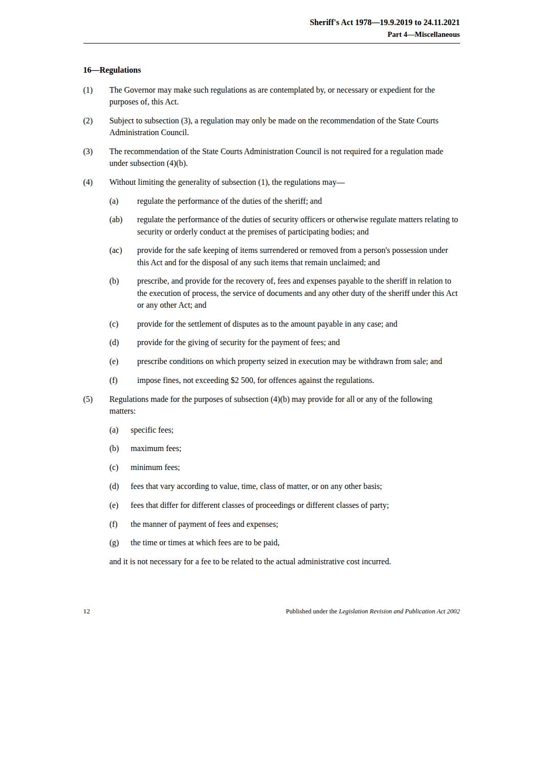Sheriff's Act 1978—19.9.2019 to 24.11.2021
Part 4—Miscellaneous
16—Regulations
(1) The Governor may make such regulations as are contemplated by, or necessary or expedient for the purposes of, this Act.
(2) Subject to subsection (3), a regulation may only be made on the recommendation of the State Courts Administration Council.
(3) The recommendation of the State Courts Administration Council is not required for a regulation made under subsection (4)(b).
(4) Without limiting the generality of subsection (1), the regulations may—
(a) regulate the performance of the duties of the sheriff; and
(ab) regulate the performance of the duties of security officers or otherwise regulate matters relating to security or orderly conduct at the premises of participating bodies; and
(ac) provide for the safe keeping of items surrendered or removed from a person's possession under this Act and for the disposal of any such items that remain unclaimed; and
(b) prescribe, and provide for the recovery of, fees and expenses payable to the sheriff in relation to the execution of process, the service of documents and any other duty of the sheriff under this Act or any other Act; and
(c) provide for the settlement of disputes as to the amount payable in any case; and
(d) provide for the giving of security for the payment of fees; and
(e) prescribe conditions on which property seized in execution may be withdrawn from sale; and
(f) impose fines, not exceeding $2 500, for offences against the regulations.
(5) Regulations made for the purposes of subsection (4)(b) may provide for all or any of the following matters:
(a) specific fees;
(b) maximum fees;
(c) minimum fees;
(d) fees that vary according to value, time, class of matter, or on any other basis;
(e) fees that differ for different classes of proceedings or different classes of party;
(f) the manner of payment of fees and expenses;
(g) the time or times at which fees are to be paid,
and it is not necessary for a fee to be related to the actual administrative cost incurred.
12 Published under the Legislation Revision and Publication Act 2002